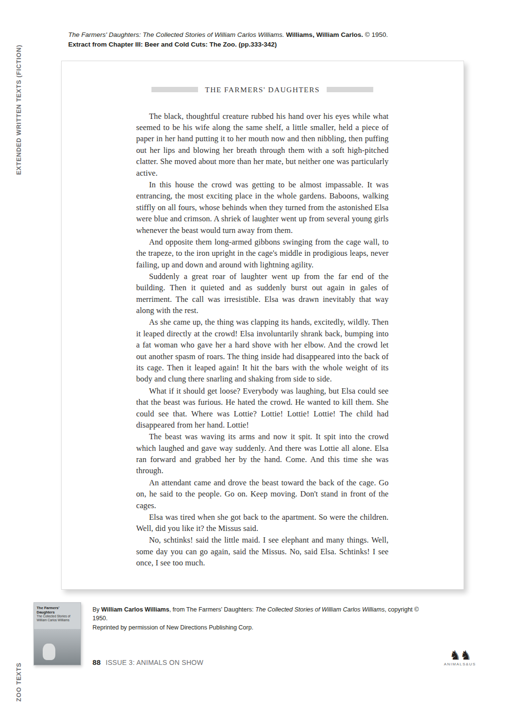Extended written texts (fiction) Zoo texts
The Farmers' Daughters: The Collected Stories of William Carlos Williams. Williams, William Carlos. © 1950.
Extract from Chapter III: Beer and Cold Cuts: The Zoo. (pp.333-342)
THE FARMERS' DAUGHTERS
The black, thoughtful creature rubbed his hand over his eyes while what seemed to be his wife along the same shelf, a little smaller, held a piece of paper in her hand putting it to her mouth now and then nibbling, then puffing out her lips and blowing her breath through them with a soft high-pitched clatter. She moved about more than her mate, but neither one was particularly active.
In this house the crowd was getting to be almost impassable. It was entrancing, the most exciting place in the whole gardens. Baboons, walking stiffly on all fours, whose behinds when they turned from the astonished Elsa were blue and crimson. A shriek of laughter went up from several young girls whenever the beast would turn away from them.
And opposite them long-armed gibbons swinging from the cage wall, to the trapeze, to the iron upright in the cage's middle in prodigious leaps, never failing, up and down and around with lightning agility.
Suddenly a great roar of laughter went up from the far end of the building. Then it quieted and as suddenly burst out again in gales of merriment. The call was irresistible. Elsa was drawn inevitably that way along with the rest.
As she came up, the thing was clapping its hands, excitedly, wildly. Then it leaped directly at the crowd! Elsa involuntarily shrank back, bumping into a fat woman who gave her a hard shove with her elbow. And the crowd let out another spasm of roars. The thing inside had disappeared into the back of its cage. Then it leaped again! It hit the bars with the whole weight of its body and clung there snarling and shaking from side to side.
What if it should get loose? Everybody was laughing, but Elsa could see that the beast was furious. He hated the crowd. He wanted to kill them. She could see that. Where was Lottie? Lottie! Lottie! Lottie! The child had disappeared from her hand. Lottie!
The beast was waving its arms and now it spit. It spit into the crowd which laughed and gave way suddenly. And there was Lottie all alone. Elsa ran forward and grabbed her by the hand. Come. And this time she was through.
An attendant came and drove the beast toward the back of the cage. Go on, he said to the people. Go on. Keep moving. Don't stand in front of the cages.
Elsa was tired when she got back to the apartment. So were the children. Well, did you like it? the Missus said.
No, schtinks! said the little maid. I see elephant and many things. Well, some day you can go again, said the Missus. No, said Elsa. Schtinks! I see once, I see too much.
The Farmers' Daughters The Collected Stories of William Carlos Williams
By William Carlos Williams, from The Farmers' Daughters: The Collected Stories of William Carlos Williams, copyright © 1950.
Reprinted by permission of New Directions Publishing Corp.
88 ISSUE 3: ANIMALS ON SHOW
♞♞
Animals&Us